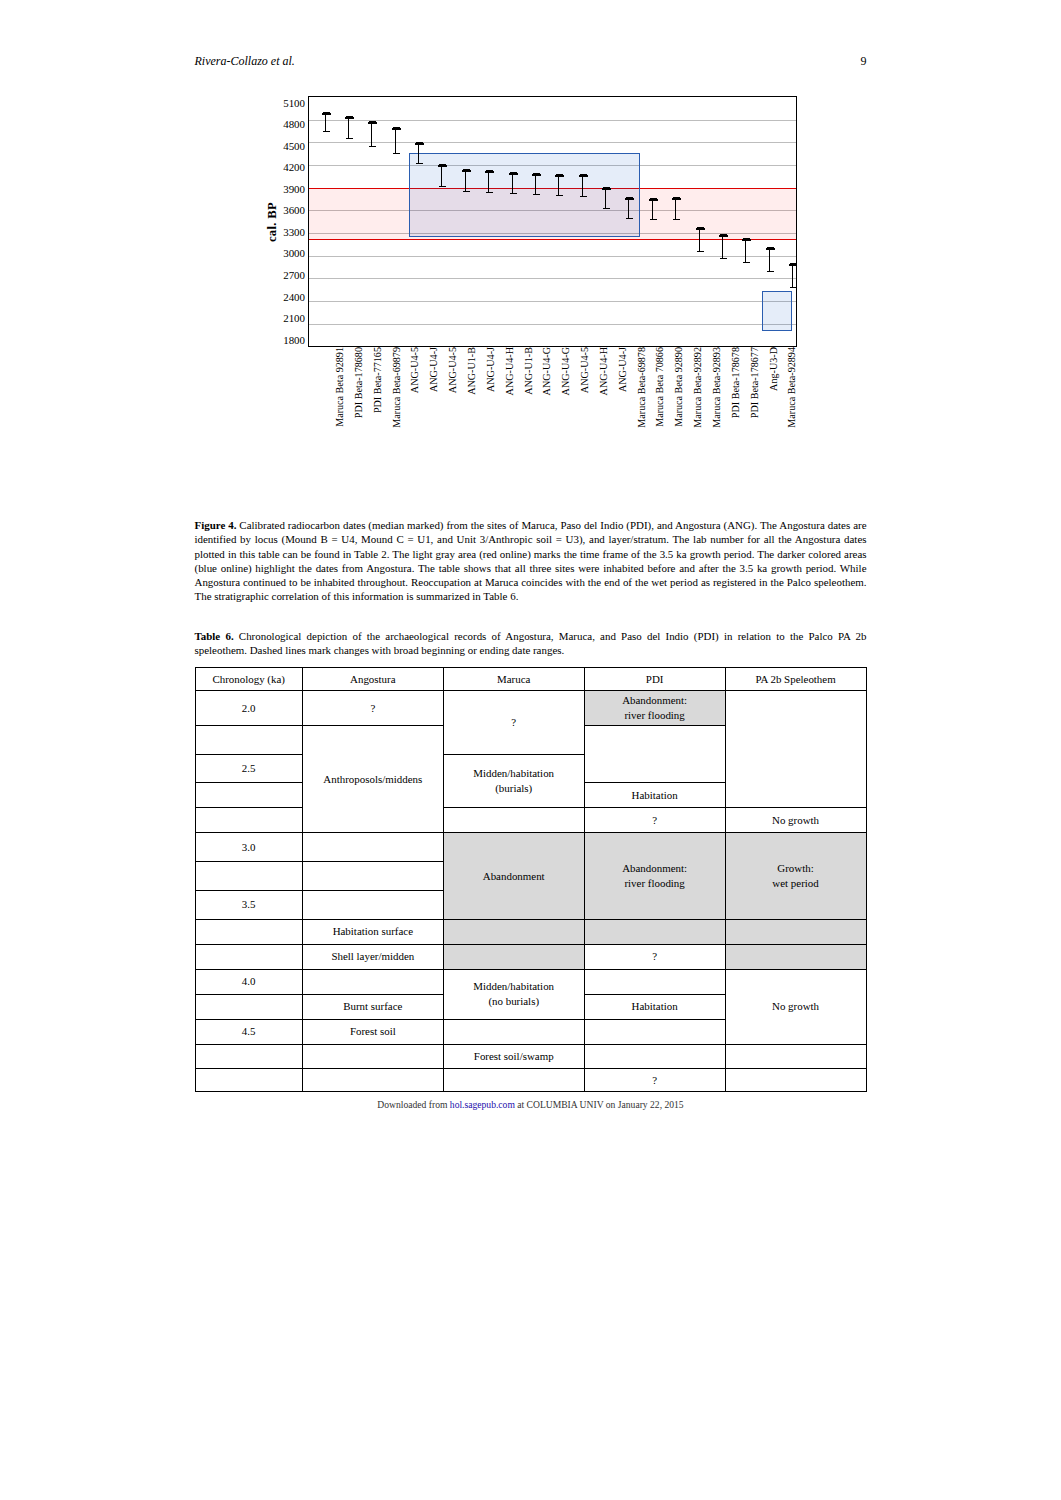Rivera-Collazo et al. 9
cal. BP
5100
4800
4500
4200
3900
3600
3300
3000
2700
2400
2100
1800
Maruca Beta 92891
PDI Beta-178680
PDI Beta-77165
Maruca Beta-69879
ANG-U4-5
ANG-U4-J
ANG-U4-5
ANG-U1-B
ANG-U4-J
ANG-U4-H
ANG-U1-B
ANG-U4-G
ANG-U4-G
ANG-U4-5
ANG-U4-H
ANG-U4-J
Maruca Beta-69878
Maruca Beta 70866
Maruca Beta 92890
Maruca Beta-92892
Maruca Beta-92893
PDI Beta-178678
PDI Beta-178677
Ang-U3-D
Maruca Beta-92894
Figure 4. Calibrated radiocarbon dates (median marked) from the sites of Maruca, Paso del Indio (PDI), and Angostura (ANG). The Angostura dates are identified by locus (Mound B = U4, Mound C = U1, and Unit 3/Anthropic soil = U3), and layer/stratum. The lab number for all the Angostura dates plotted in this table can be found in Table 2. The light gray area (red online) marks the time frame of the 3.5 ka growth period. The darker colored areas (blue online) highlight the dates from Angostura. The table shows that all three sites were inhabited before and after the 3.5 ka growth period. While Angostura continued to be inhabited throughout. Reoccupation at Maruca coincides with the end of the wet period as registered in the Palco speleothem. The stratigraphic correlation of this information is summarized in Table 6.
Table 6. Chronological depiction of the archaeological records of Angostura, Maruca, and Paso del Indio (PDI) in relation to the Palco PA 2b speleothem. Dashed lines mark changes with broad beginning or ending date ranges.
| Chronology (ka) | Angostura | Maruca | PDI | PA 2b Speleothem |
| --- | --- | --- | --- | --- |
| 2.0 | ? | ? | Abandonment: river flooding | |
| | Anthroposols/middens | |
| 2.5 | Midden/habitation (burials) |
| | Habitation |
| | | ? | No growth |
| 3.0 | | Abandonment | Abandonment: river flooding | Growth: wet period |
| 3.5 | |
| | Habitation surface | | | |
| | Shell layer/midden | | ? | |
| 4.0 | | Midden/habitation (no burials) | | No growth |
| | Burnt surface | Habitation |
| 4.5 | Forest soil | | |
| | | Forest soil/swamp | | |
| | | | ? | |
Downloaded from hol.sagepub.com at COLUMBIA UNIV on January 22, 2015